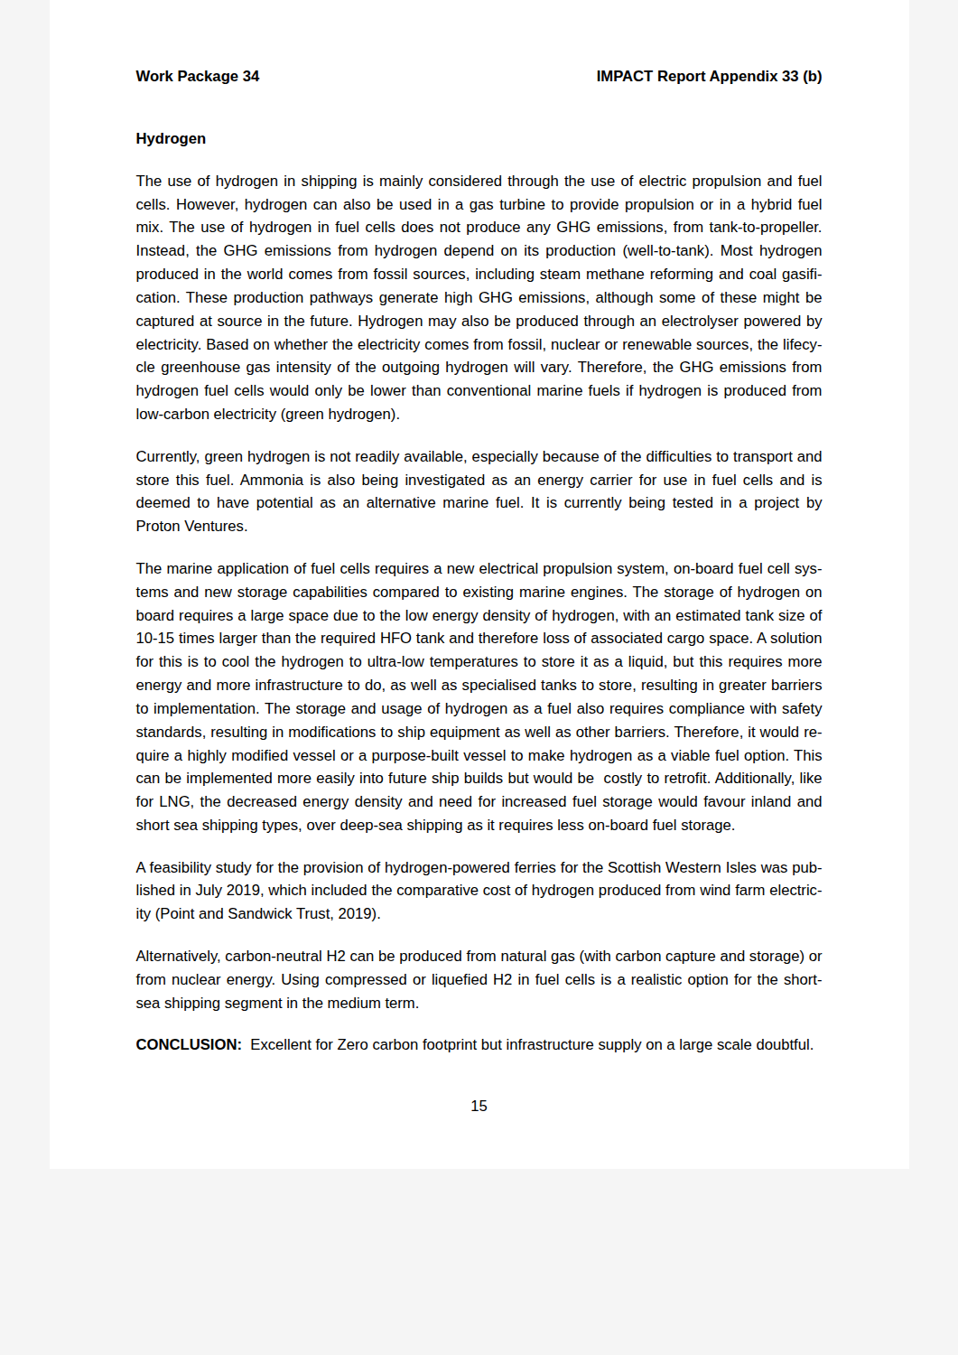Work Package 34 IMPACT Report Appendix 33 (b)
Hydrogen
The use of hydrogen in shipping is mainly considered through the use of electric propulsion and fuel cells. However, hydrogen can also be used in a gas turbine to provide propulsion or in a hybrid fuel mix. The use of hydrogen in fuel cells does not produce any GHG emissions, from tank-to-propeller. Instead, the GHG emissions from hydrogen depend on its production (well-to-tank). Most hydrogen produced in the world comes from fossil sources, including steam methane reforming and coal gasification. These production pathways generate high GHG emissions, although some of these might be captured at source in the future. Hydrogen may also be produced through an electrolyser powered by electricity. Based on whether the electricity comes from fossil, nuclear or renewable sources, the lifecycle greenhouse gas intensity of the outgoing hydrogen will vary. Therefore, the GHG emissions from hydrogen fuel cells would only be lower than conventional marine fuels if hydrogen is produced from low-carbon electricity (green hydrogen).
Currently, green hydrogen is not readily available, especially because of the difficulties to transport and store this fuel. Ammonia is also being investigated as an energy carrier for use in fuel cells and is deemed to have potential as an alternative marine fuel. It is currently being tested in a project by Proton Ventures.
The marine application of fuel cells requires a new electrical propulsion system, on-board fuel cell systems and new storage capabilities compared to existing marine engines. The storage of hydrogen on board requires a large space due to the low energy density of hydrogen, with an estimated tank size of 10-15 times larger than the required HFO tank and therefore loss of associated cargo space. A solution for this is to cool the hydrogen to ultra-low temperatures to store it as a liquid, but this requires more energy and more infrastructure to do, as well as specialised tanks to store, resulting in greater barriers to implementation. The storage and usage of hydrogen as a fuel also requires compliance with safety standards, resulting in modifications to ship equipment as well as other barriers. Therefore, it would require a highly modified vessel or a purpose-built vessel to make hydrogen as a viable fuel option. This can be implemented more easily into future ship builds but would be costly to retrofit. Additionally, like for LNG, the decreased energy density and need for increased fuel storage would favour inland and short sea shipping types, over deep-sea shipping as it requires less on-board fuel storage.
A feasibility study for the provision of hydrogen-powered ferries for the Scottish Western Isles was published in July 2019, which included the comparative cost of hydrogen produced from wind farm electricity (Point and Sandwick Trust, 2019).
Alternatively, carbon-neutral H2 can be produced from natural gas (with carbon capture and storage) or from nuclear energy. Using compressed or liquefied H2 in fuel cells is a realistic option for the short-sea shipping segment in the medium term.
CONCLUSION: Excellent for Zero carbon footprint but infrastructure supply on a large scale doubtful.
15